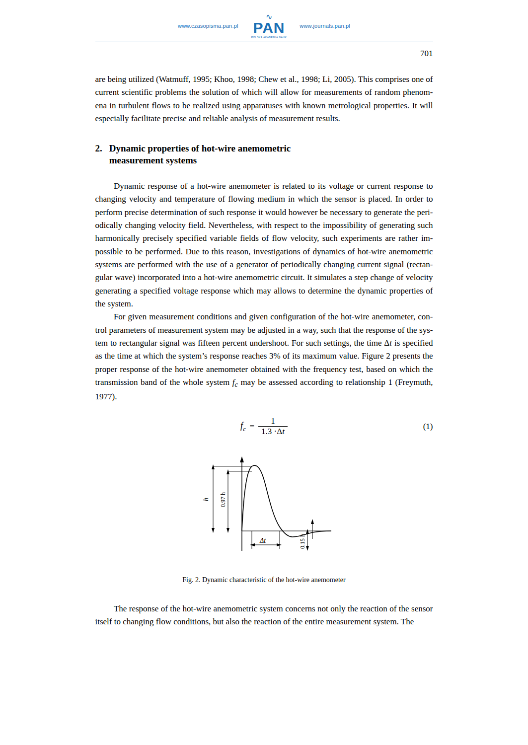www.czasopisma.pan.pl
∿
PAN
POLSKA AKADEMIA NAUK
www.journals.pan.pl
701
are being utilized (Watmuff, 1995; Khoo, 1998; Chew et al., 1998; Li, 2005). This comprises one of current scientific problems the solution of which will allow for measurements of random phenomena in turbulent flows to be realized using apparatuses with known metrological properties. It will especially facilitate precise and reliable analysis of measurement results.
2. Dynamic properties of hot-wire anemometric
measurement systems
Dynamic response of a hot-wire anemometer is related to its voltage or current response to changing velocity and temperature of flowing medium in which the sensor is placed. In order to perform precise determination of such response it would however be necessary to generate the periodically changing velocity field. Nevertheless, with respect to the impossibility of generating such harmonically precisely specified variable fields of flow velocity, such experiments are rather impossible to be performed. Due to this reason, investigations of dynamics of hot-wire anemometric systems are performed with the use of a generator of periodically changing current signal (rectangular wave) incorporated into a hot-wire anemometric circuit. It simulates a step change of velocity generating a specified voltage response which may allows to determine the dynamic properties of the system.
For given measurement conditions and given configuration of the hot-wire anemometer, control parameters of measurement system may be adjusted in a way, such that the response of the system to rectangular signal was fifteen percent undershoot. For such settings, the time Δt is specified as the time at which the system’s response reaches 3% of its maximum value. Figure 2 presents the proper response of the hot-wire anemometer obtained with the frequency test, based on which the transmission band of the whole system fc may be assessed according to relationship 1 (Freymuth, 1977).
fc = 1 1.3 ·Δt
(1)
h 0.97 h Δt 0.15 h
Fig. 2. Dynamic characteristic of the hot-wire anemometer
The response of the hot-wire anemometric system concerns not only the reaction of the sensor itself to changing flow conditions, but also the reaction of the entire measurement system. The